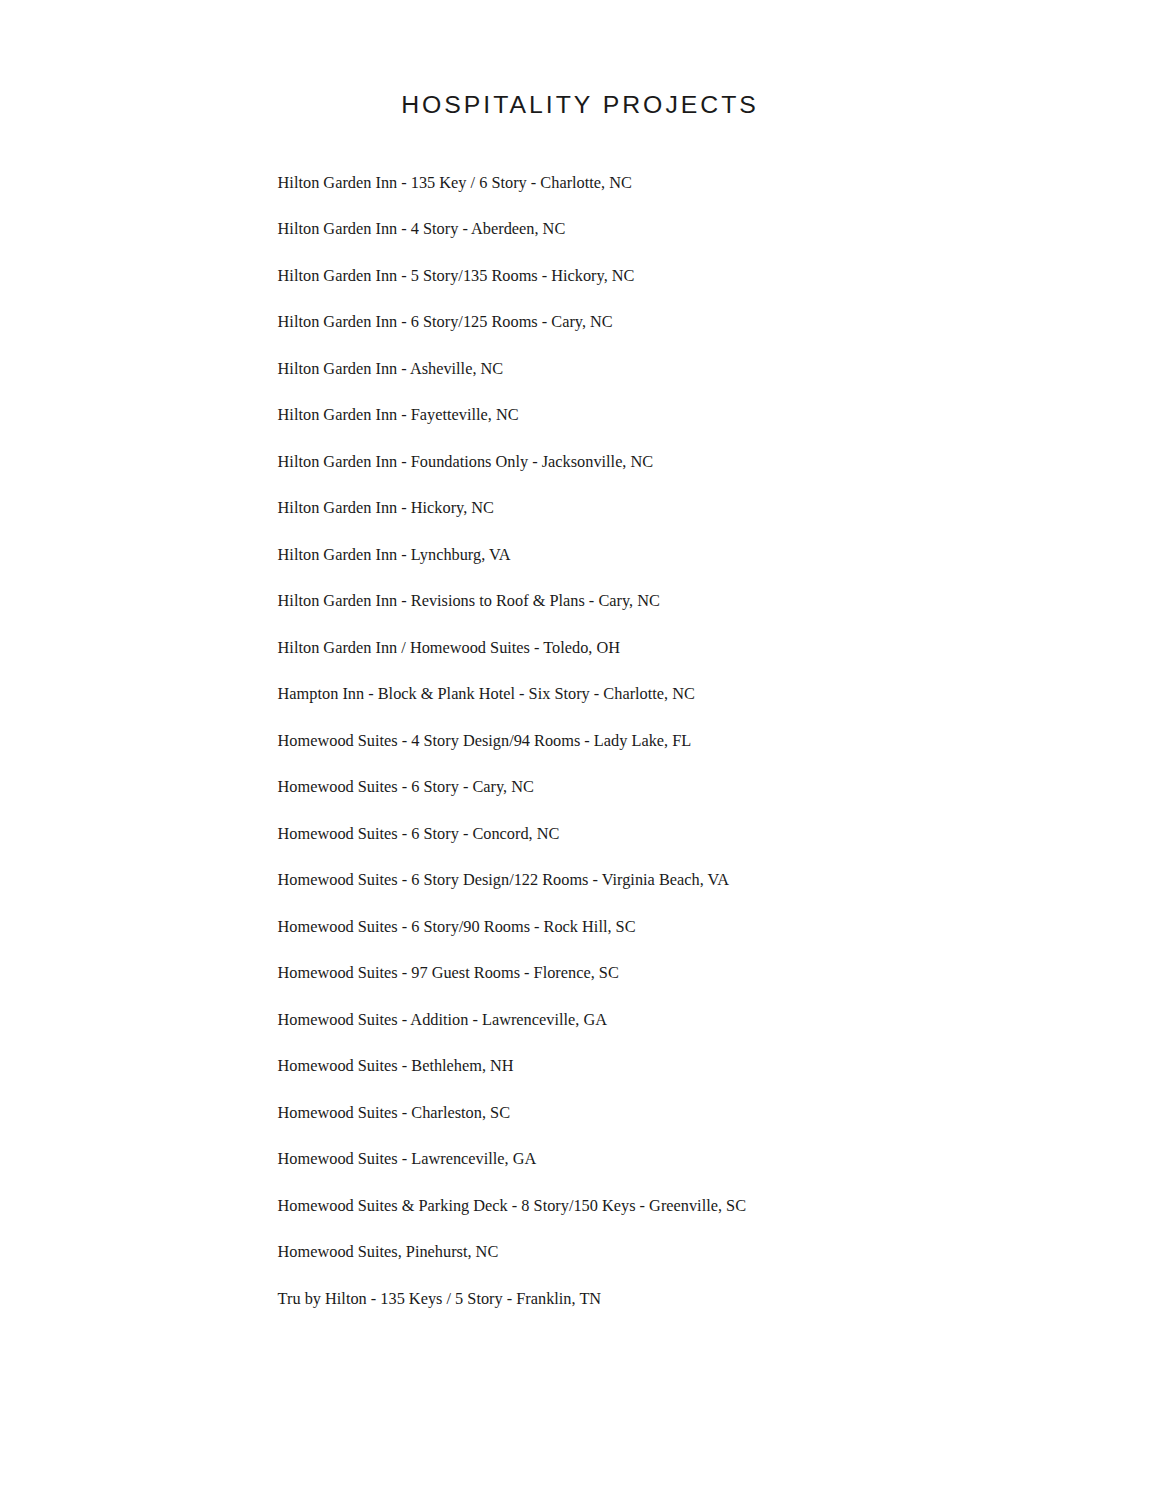HOSPITALITY PROJECTS
Hilton Garden Inn - 135 Key / 6 Story - Charlotte, NC
Hilton Garden Inn - 4 Story - Aberdeen, NC
Hilton Garden Inn - 5 Story/135 Rooms - Hickory, NC
Hilton Garden Inn - 6 Story/125 Rooms - Cary, NC
Hilton Garden Inn - Asheville, NC
Hilton Garden Inn - Fayetteville, NC
Hilton Garden Inn - Foundations Only - Jacksonville, NC
Hilton Garden Inn - Hickory, NC
Hilton Garden Inn - Lynchburg, VA
Hilton Garden Inn - Revisions to Roof & Plans - Cary, NC
Hilton Garden Inn / Homewood Suites - Toledo, OH
Hampton Inn - Block & Plank Hotel - Six Story - Charlotte, NC
Homewood Suites - 4 Story Design/94 Rooms - Lady Lake, FL
Homewood Suites - 6 Story - Cary, NC
Homewood Suites - 6 Story - Concord, NC
Homewood Suites - 6 Story Design/122 Rooms - Virginia Beach, VA
Homewood Suites - 6 Story/90 Rooms - Rock Hill, SC
Homewood Suites - 97 Guest Rooms - Florence, SC
Homewood Suites - Addition - Lawrenceville, GA
Homewood Suites - Bethlehem, NH
Homewood Suites - Charleston, SC
Homewood Suites - Lawrenceville, GA
Homewood Suites & Parking Deck - 8 Story/150 Keys - Greenville, SC
Homewood Suites, Pinehurst, NC
Tru by Hilton - 135 Keys / 5 Story - Franklin, TN